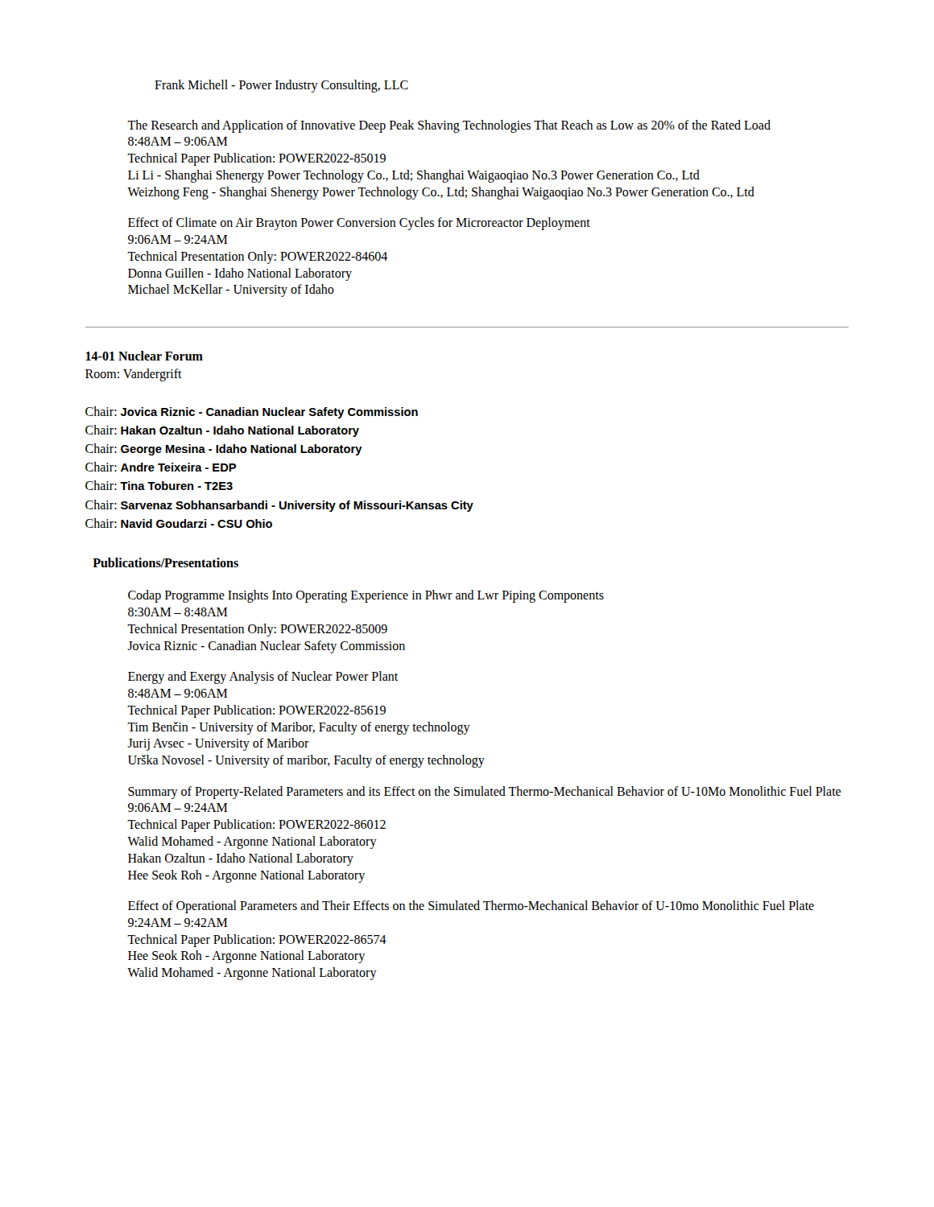Frank Michell - Power Industry Consulting, LLC
The Research and Application of Innovative Deep Peak Shaving Technologies That Reach as Low as 20% of the Rated Load
8:48AM – 9:06AM
Technical Paper Publication: POWER2022-85019
Li Li - Shanghai Shenergy Power Technology Co., Ltd; Shanghai Waigaoqiao No.3 Power Generation Co., Ltd
Weizhong Feng - Shanghai Shenergy Power Technology Co., Ltd; Shanghai Waigaoqiao No.3 Power Generation Co., Ltd
Effect of Climate on Air Brayton Power Conversion Cycles for Microreactor Deployment
9:06AM – 9:24AM
Technical Presentation Only: POWER2022-84604
Donna Guillen - Idaho National Laboratory
Michael McKellar - University of Idaho
14-01 Nuclear Forum
Room: Vandergrift
Chair: Jovica Riznic - Canadian Nuclear Safety Commission
Chair: Hakan Ozaltun - Idaho National Laboratory
Chair: George Mesina - Idaho National Laboratory
Chair: Andre Teixeira - EDP
Chair: Tina Toburen - T2E3
Chair: Sarvenaz Sobhansarbandi - University of Missouri-Kansas City
Chair: Navid Goudarzi - CSU Ohio
Publications/Presentations
Codap Programme Insights Into Operating Experience in Phwr and Lwr Piping Components
8:30AM – 8:48AM
Technical Presentation Only: POWER2022-85009
Jovica Riznic - Canadian Nuclear Safety Commission
Energy and Exergy Analysis of Nuclear Power Plant
8:48AM – 9:06AM
Technical Paper Publication: POWER2022-85619
Tim Benčin - University of Maribor, Faculty of energy technology
Jurij Avsec - University of Maribor
Urška Novosel - University of maribor, Faculty of energy technology
Summary of Property-Related Parameters and its Effect on the Simulated Thermo-Mechanical Behavior of U-10Mo Monolithic Fuel Plate
9:06AM – 9:24AM
Technical Paper Publication: POWER2022-86012
Walid Mohamed - Argonne National Laboratory
Hakan Ozaltun - Idaho National Laboratory
Hee Seok Roh - Argonne National Laboratory
Effect of Operational Parameters and Their Effects on the Simulated Thermo-Mechanical Behavior of U-10mo Monolithic Fuel Plate
9:24AM – 9:42AM
Technical Paper Publication: POWER2022-86574
Hee Seok Roh - Argonne National Laboratory
Walid Mohamed - Argonne National Laboratory